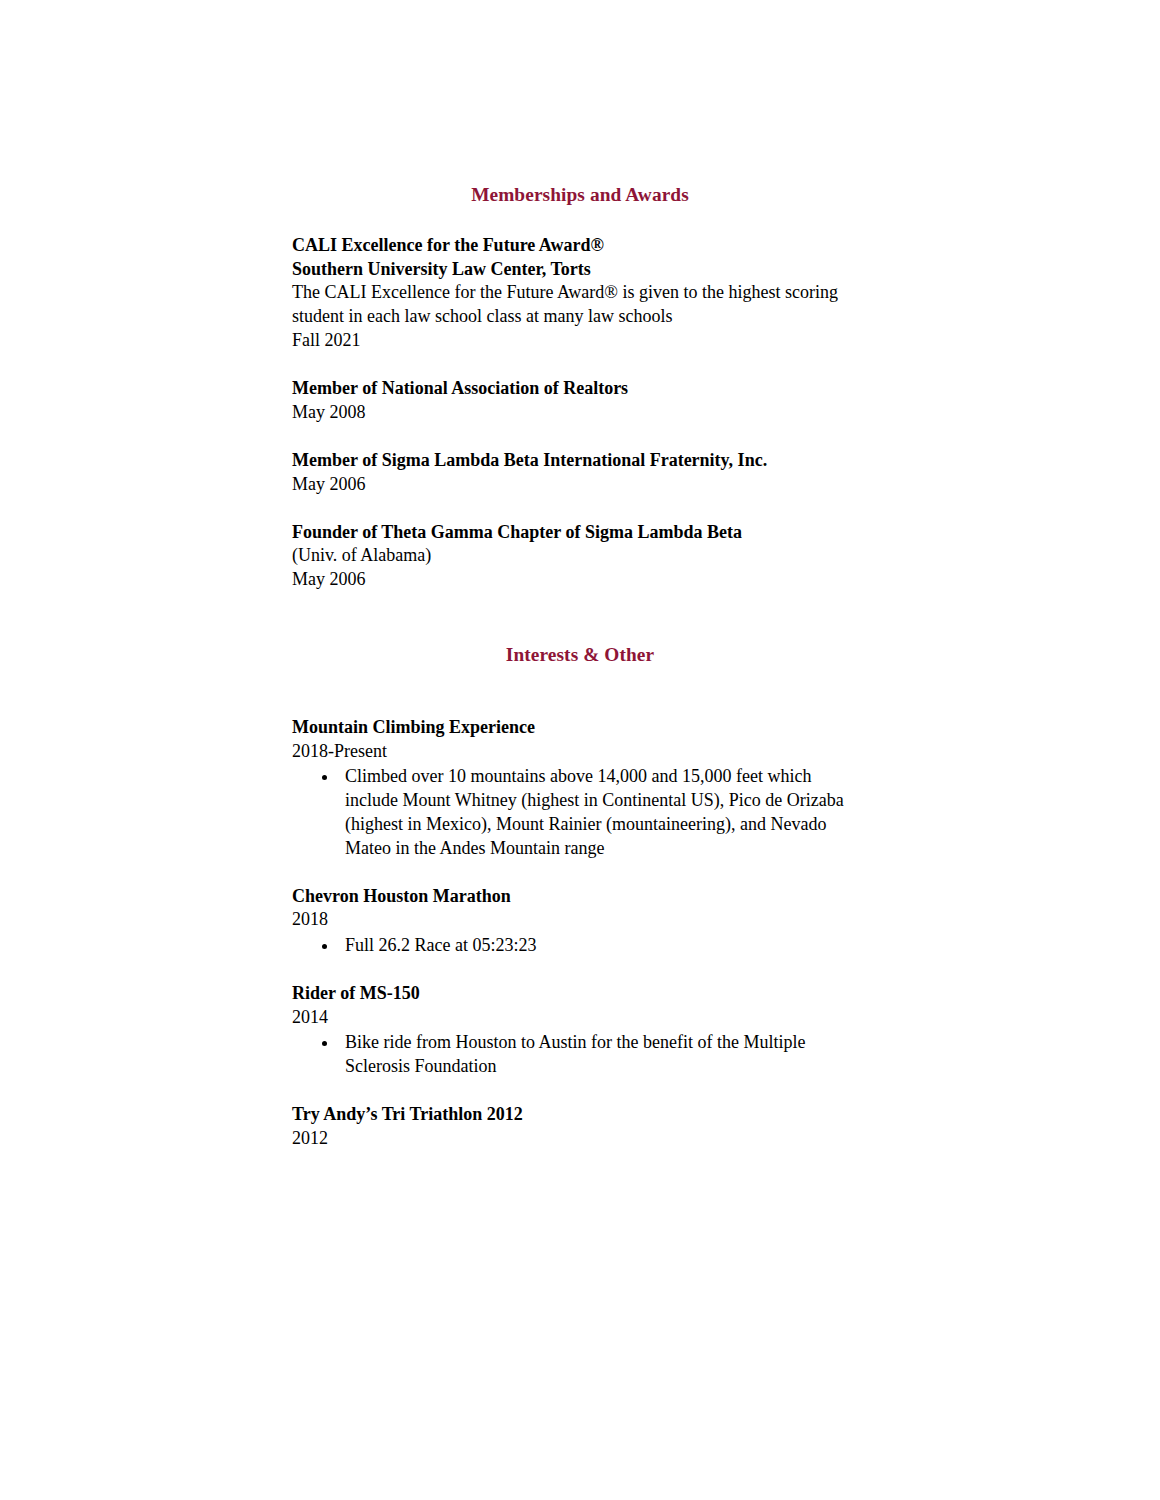Memberships and Awards
CALI Excellence for the Future Award®
Southern University Law Center, Torts
The CALI Excellence for the Future Award® is given to the highest scoring student in each law school class at many law schools
Fall 2021
Member of National Association of Realtors
May 2008
Member of Sigma Lambda Beta International Fraternity, Inc.
May 2006
Founder of Theta Gamma Chapter of Sigma Lambda Beta
(Univ. of Alabama)
May 2006
Interests & Other
Mountain Climbing Experience
2018-Present
Climbed over 10 mountains above 14,000 and 15,000 feet which include Mount Whitney (highest in Continental US), Pico de Orizaba (highest in Mexico), Mount Rainier (mountaineering), and Nevado Mateo in the Andes Mountain range
Chevron Houston Marathon
2018
Full 26.2 Race at 05:23:23
Rider of MS-150
2014
Bike ride from Houston to Austin for the benefit of the Multiple Sclerosis Foundation
Try Andy’s Tri Triathlon 2012
2012